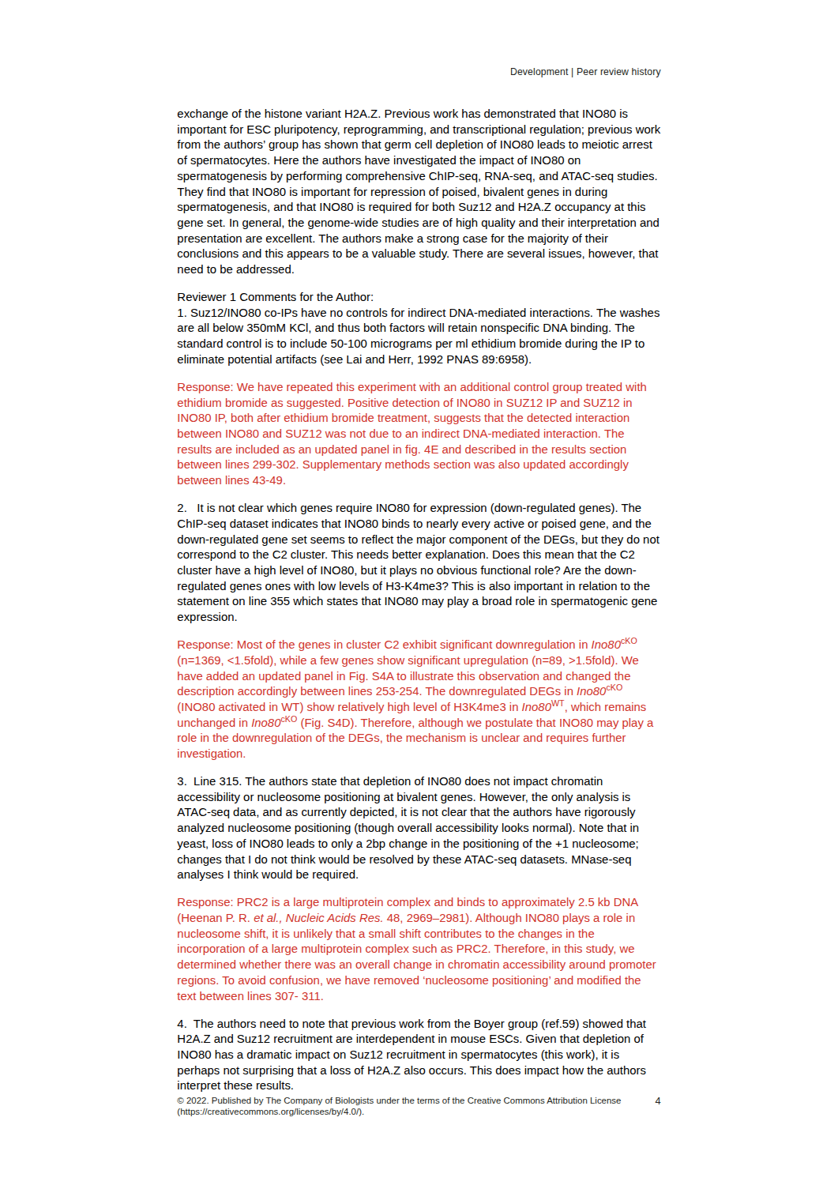Development | Peer review history
exchange of the histone variant H2A.Z. Previous work has demonstrated that INO80 is important for ESC pluripotency, reprogramming, and transcriptional regulation; previous work from the authors’ group has shown that germ cell depletion of INO80 leads to meiotic arrest of spermatocytes. Here the authors have investigated the impact of INO80 on spermatogenesis by performing comprehensive ChIP-seq, RNA-seq, and ATAC-seq studies. They find that INO80 is important for repression of poised, bivalent genes in during spermatogenesis, and that INO80 is required for both Suz12 and H2A.Z occupancy at this gene set. In general, the genome-wide studies are of high quality and their interpretation and presentation are excellent. The authors make a strong case for the majority of their conclusions and this appears to be a valuable study. There are several issues, however, that need to be addressed.
Reviewer 1 Comments for the Author:
1. Suz12/INO80 co-IPs have no controls for indirect DNA-mediated interactions. The washes are all below 350mM KCl, and thus both factors will retain nonspecific DNA binding. The standard control is to include 50-100 micrograms per ml ethidium bromide during the IP to eliminate potential artifacts (see Lai and Herr, 1992 PNAS 89:6958).
Response: We have repeated this experiment with an additional control group treated with ethidium bromide as suggested. Positive detection of INO80 in SUZ12 IP and SUZ12 in INO80 IP, both after ethidium bromide treatment, suggests that the detected interaction between INO80 and SUZ12 was not due to an indirect DNA-mediated interaction. The results are included as an updated panel in fig. 4E and described in the results section between lines 299-302. Supplementary methods section was also updated accordingly between lines 43-49.
2. It is not clear which genes require INO80 for expression (down-regulated genes). The ChIP-seq dataset indicates that INO80 binds to nearly every active or poised gene, and the down-regulated gene set seems to reflect the major component of the DEGs, but they do not correspond to the C2 cluster. This needs better explanation. Does this mean that the C2 cluster have a high level of INO80, but it plays no obvious functional role? Are the down-regulated genes ones with low levels of H3-K4me3? This is also important in relation to the statement on line 355 which states that INO80 may play a broad role in spermatogenic gene expression.
Response: Most of the genes in cluster C2 exhibit significant downregulation in Ino80cKO (n=1369, <1.5fold), while a few genes show significant upregulation (n=89, >1.5fold). We have added an updated panel in Fig. S4A to illustrate this observation and changed the description accordingly between lines 253-254. The downregulated DEGs in Ino80cKO (INO80 activated in WT) show relatively high level of H3K4me3 in Ino80WT, which remains unchanged in Ino80cKO (Fig. S4D). Therefore, although we postulate that INO80 may play a role in the downregulation of the DEGs, the mechanism is unclear and requires further investigation.
3. Line 315. The authors state that depletion of INO80 does not impact chromatin accessibility or nucleosome positioning at bivalent genes. However, the only analysis is ATAC-seq data, and as currently depicted, it is not clear that the authors have rigorously analyzed nucleosome positioning (though overall accessibility looks normal). Note that in yeast, loss of INO80 leads to only a 2bp change in the positioning of the +1 nucleosome; changes that I do not think would be resolved by these ATAC-seq datasets. MNase-seq analyses I think would be required.
Response: PRC2 is a large multiprotein complex and binds to approximately 2.5 kb DNA (Heenan P. R. et al., Nucleic Acids Res. 48, 2969–2981). Although INO80 plays a role in nucleosome shift, it is unlikely that a small shift contributes to the changes in the incorporation of a large multiprotein complex such as PRC2. Therefore, in this study, we determined whether there was an overall change in chromatin accessibility around promoter regions. To avoid confusion, we have removed ‘nucleosome positioning’ and modified the text between lines 307- 311.
4. The authors need to note that previous work from the Boyer group (ref.59) showed that H2A.Z and Suz12 recruitment are interdependent in mouse ESCs. Given that depletion of INO80 has a dramatic impact on Suz12 recruitment in spermatocytes (this work), it is perhaps not surprising that a loss of H2A.Z also occurs. This does impact how the authors interpret these results.
4 © 2022. Published by The Company of Biologists under the terms of the Creative Commons Attribution License (https://creativecommons.org/licenses/by/4.0/).